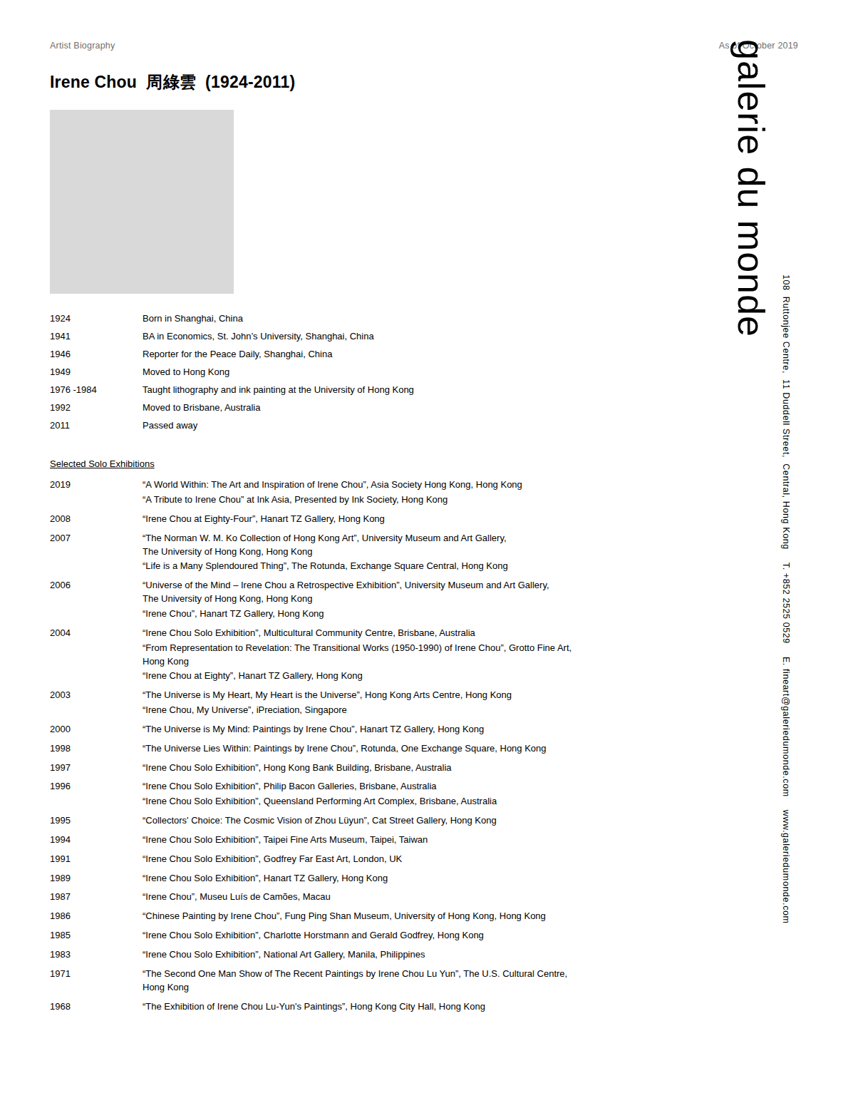Artist Biography
As of October 2019
Irene Chou 周綠雲 (1924-2011)
| 1924 | Born in Shanghai, China |
| 1941 | BA in Economics, St. John’s University, Shanghai, China |
| 1946 | Reporter for the Peace Daily, Shanghai, China |
| 1949 | Moved to Hong Kong |
| 1976 -1984 | Taught lithography and ink painting at the University of Hong Kong |
| 1992 | Moved to Brisbane, Australia |
| 2011 | Passed away |
Selected Solo Exhibitions
| 2019 | “A World Within: The Art and Inspiration of Irene Chou”, Asia Society Hong Kong, Hong Kong “A Tribute to Irene Chou” at Ink Asia, Presented by Ink Society, Hong Kong |
| 2008 | “Irene Chou at Eighty-Four”, Hanart TZ Gallery, Hong Kong |
| 2007 | “The Norman W. M. Ko Collection of Hong Kong Art”, University Museum and Art Gallery, The University of Hong Kong, Hong Kong “Life is a Many Splendoured Thing”, The Rotunda, Exchange Square Central, Hong Kong |
| 2006 | “Universe of the Mind – Irene Chou a Retrospective Exhibition”, University Museum and Art Gallery, The University of Hong Kong, Hong Kong “Irene Chou”, Hanart TZ Gallery, Hong Kong |
| 2004 | “Irene Chou Solo Exhibition”, Multicultural Community Centre, Brisbane, Australia “From Representation to Revelation: The Transitional Works (1950-1990) of Irene Chou”, Grotto Fine Art, Hong Kong “Irene Chou at Eighty”, Hanart TZ Gallery, Hong Kong |
| 2003 | “The Universe is My Heart, My Heart is the Universe”, Hong Kong Arts Centre, Hong Kong “Irene Chou, My Universe”, iPreciation, Singapore |
| 2000 | “The Universe is My Mind: Paintings by Irene Chou”, Hanart TZ Gallery, Hong Kong |
| 1998 | “The Universe Lies Within: Paintings by Irene Chou”, Rotunda, One Exchange Square, Hong Kong |
| 1997 | “Irene Chou Solo Exhibition”, Hong Kong Bank Building, Brisbane, Australia |
| 1996 | “Irene Chou Solo Exhibition”, Philip Bacon Galleries, Brisbane, Australia “Irene Chou Solo Exhibition”, Queensland Performing Art Complex, Brisbane, Australia |
| 1995 | “Collectors' Choice: The Cosmic Vision of Zhou Lüyun”, Cat Street Gallery, Hong Kong |
| 1994 | “Irene Chou Solo Exhibition”, Taipei Fine Arts Museum, Taipei, Taiwan |
| 1991 | “Irene Chou Solo Exhibition”, Godfrey Far East Art, London, UK |
| 1989 | “Irene Chou Solo Exhibition”, Hanart TZ Gallery, Hong Kong |
| 1987 | “Irene Chou”, Museu Luís de Camões, Macau |
| 1986 | “Chinese Painting by Irene Chou”, Fung Ping Shan Museum, University of Hong Kong, Hong Kong |
| 1985 | “Irene Chou Solo Exhibition”, Charlotte Horstmann and Gerald Godfrey, Hong Kong |
| 1983 | “Irene Chou Solo Exhibition”, National Art Gallery, Manila, Philippines |
| 1971 | “The Second One Man Show of The Recent Paintings by Irene Chou Lu Yun”, The U.S. Cultural Centre, Hong Kong |
| 1968 | “The Exhibition of Irene Chou Lu-Yun's Paintings”, Hong Kong City Hall, Hong Kong |
galerie du monde
108 Ruttonjee Centre, 11 Duddell Street, Central, Hong Kong T. +852 2525 0529 E. fineart@galeriedumonde.com www.galeriedumonde.com